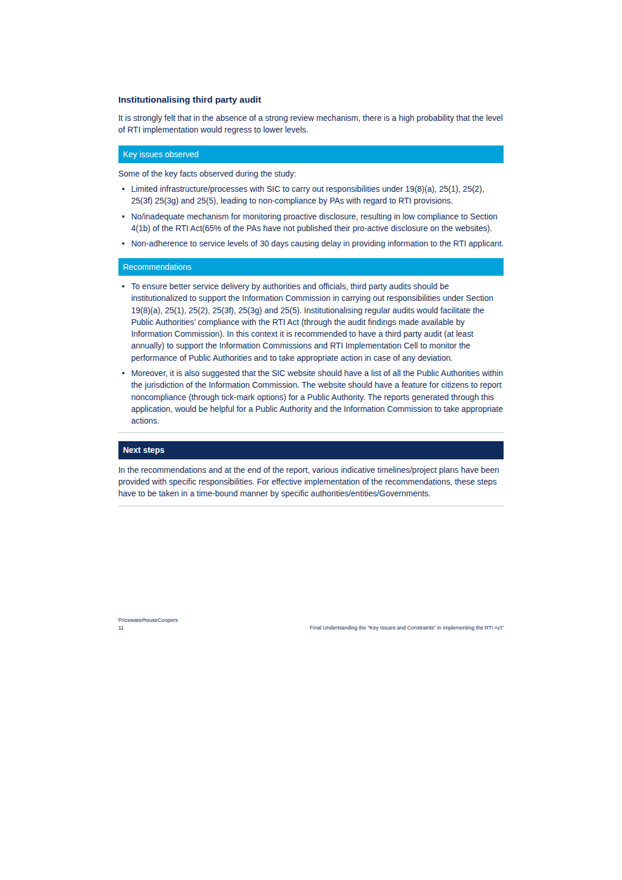Institutionalising third party audit
It is strongly felt that in the absence of a strong review mechanism, there is a high probability that the level of RTI implementation would regress to lower levels.
Key issues observed
Some of the key facts observed during the study:
Limited infrastructure/processes with SIC to carry out responsibilities under 19(8)(a), 25(1), 25(2), 25(3f) 25(3g) and 25(5), leading to non-compliance by PAs with regard to RTI provisions.
No/inadequate mechanism for monitoring proactive disclosure, resulting in low compliance to Section 4(1b) of the RTI Act(65% of the PAs have not published their pro-active disclosure on the websites).
Non-adherence to service levels of 30 days causing delay in providing information to the RTI applicant.
Recommendations
To ensure better service delivery by authorities and officials, third party audits should be institutionalized to support the Information Commission in carrying out responsibilities under Section 19(8)(a), 25(1), 25(2), 25(3f), 25(3g) and 25(5). Institutionalising regular audits would facilitate the Public Authorities’ compliance with the RTI Act (through the audit findings made available by Information Commission). In this context it is recommended to have a third party audit (at least annually) to support the Information Commissions and RTI Implementation Cell to monitor the performance of Public Authorities and to take appropriate action in case of any deviation.
Moreover, it is also suggested that the SIC website should have a list of all the Public Authorities within the jurisdiction of the Information Commission. The website should have a feature for citizens to report noncompliance (through tick-mark options) for a Public Authority. The reports generated through this application, would be helpful for a Public Authority and the Information Commission to take appropriate actions.
Next steps
In the recommendations and at the end of the report, various indicative timelines/project plans have been provided with specific responsibilities. For effective implementation of the recommendations, these steps have to be taken in a time-bound manner by specific authorities/entities/Governments.
PricewaterhouseCoopers 11
Final Understanding the “Key Issues and Constraints” in implementing the RTI Act”